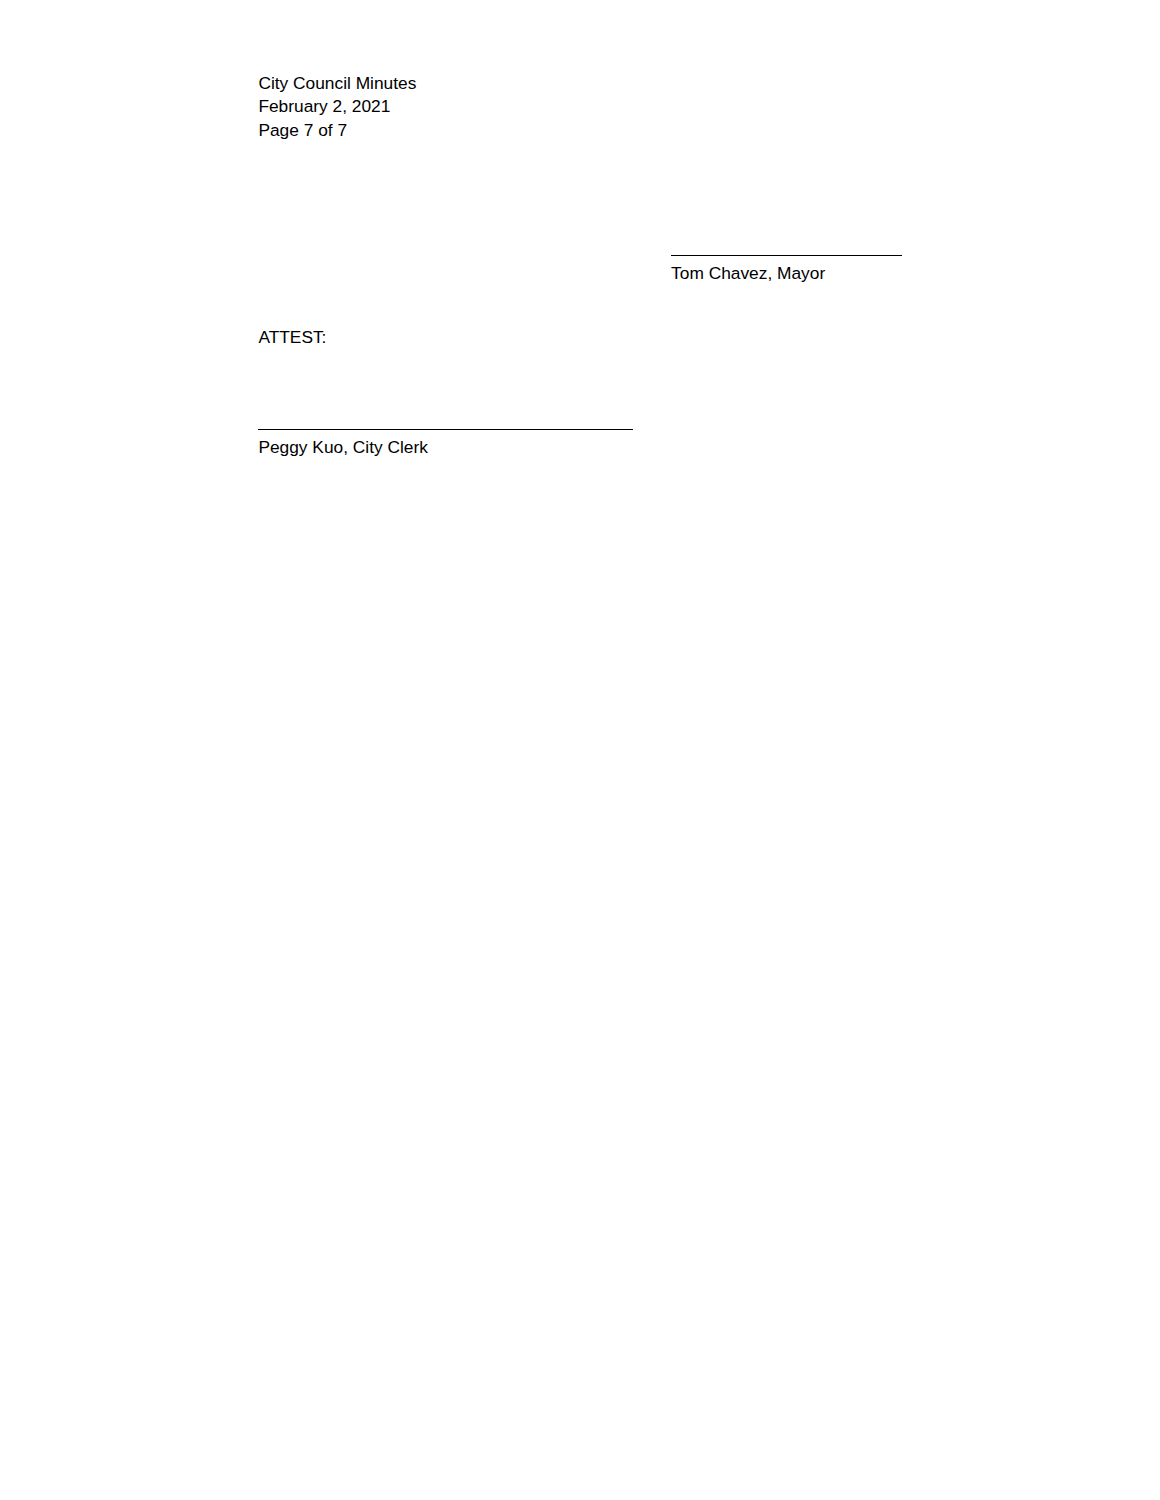City Council Minutes
February 2, 2021
Page 7 of 7
| | | Tom Chavez, Mayor |
| ATTEST: Peggy Kuo, City Clerk | | |